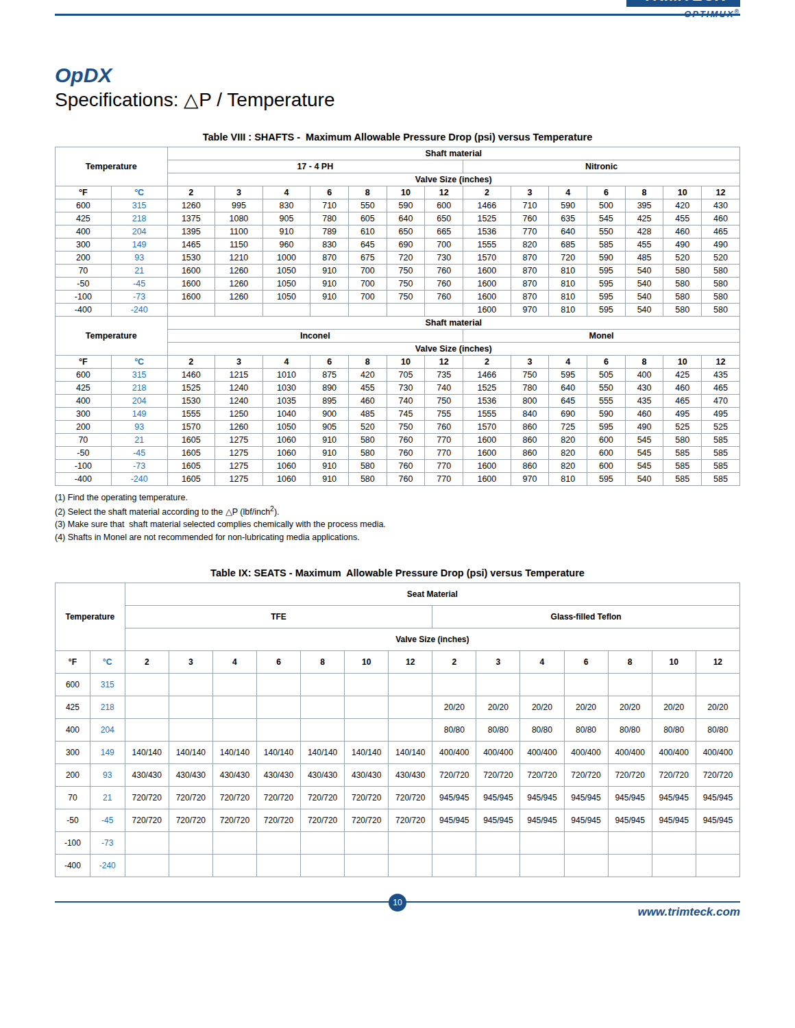TRIMTECK®
OPTIMUX®
OpDX
Specifications: △P / Temperature
Table VIII : SHAFTS - Maximum Allowable Pressure Drop (psi) versus Temperature
| Temperature | Shaft material |
| --- | --- |
| 17 - 4 PH | Nitronic |
| Valve Size (inches) |
| °F | °C | 2 | 3 | 4 | 6 | 8 | 10 | 12 | 2 | 3 | 4 | 6 | 8 | 10 | 12 |
| 600 | 315 | 1260 | 995 | 830 | 710 | 550 | 590 | 600 | 1466 | 710 | 590 | 500 | 395 | 420 | 430 |
| 425 | 218 | 1375 | 1080 | 905 | 780 | 605 | 640 | 650 | 1525 | 760 | 635 | 545 | 425 | 455 | 460 |
| 400 | 204 | 1395 | 1100 | 910 | 789 | 610 | 650 | 665 | 1536 | 770 | 640 | 550 | 428 | 460 | 465 |
| 300 | 149 | 1465 | 1150 | 960 | 830 | 645 | 690 | 700 | 1555 | 820 | 685 | 585 | 455 | 490 | 490 |
| 200 | 93 | 1530 | 1210 | 1000 | 870 | 675 | 720 | 730 | 1570 | 870 | 720 | 590 | 485 | 520 | 520 |
| 70 | 21 | 1600 | 1260 | 1050 | 910 | 700 | 750 | 760 | 1600 | 870 | 810 | 595 | 540 | 580 | 580 |
| -50 | -45 | 1600 | 1260 | 1050 | 910 | 700 | 750 | 760 | 1600 | 870 | 810 | 595 | 540 | 580 | 580 |
| -100 | -73 | 1600 | 1260 | 1050 | 910 | 700 | 750 | 760 | 1600 | 870 | 810 | 595 | 540 | 580 | 580 |
| -400 | -240 | | | | | | | | 1600 | 970 | 810 | 595 | 540 | 580 | 580 |
| Temperature | Shaft material |
| Inconel | Monel |
| Valve Size (inches) |
| °F | °C | 2 | 3 | 4 | 6 | 8 | 10 | 12 | 2 | 3 | 4 | 6 | 8 | 10 | 12 |
| 600 | 315 | 1460 | 1215 | 1010 | 875 | 420 | 705 | 735 | 1466 | 750 | 595 | 505 | 400 | 425 | 435 |
| 425 | 218 | 1525 | 1240 | 1030 | 890 | 455 | 730 | 740 | 1525 | 780 | 640 | 550 | 430 | 460 | 465 |
| 400 | 204 | 1530 | 1240 | 1035 | 895 | 460 | 740 | 750 | 1536 | 800 | 645 | 555 | 435 | 465 | 470 |
| 300 | 149 | 1555 | 1250 | 1040 | 900 | 485 | 745 | 755 | 1555 | 840 | 690 | 590 | 460 | 495 | 495 |
| 200 | 93 | 1570 | 1260 | 1050 | 905 | 520 | 750 | 760 | 1570 | 860 | 725 | 595 | 490 | 525 | 525 |
| 70 | 21 | 1605 | 1275 | 1060 | 910 | 580 | 760 | 770 | 1600 | 860 | 820 | 600 | 545 | 580 | 585 |
| -50 | -45 | 1605 | 1275 | 1060 | 910 | 580 | 760 | 770 | 1600 | 860 | 820 | 600 | 545 | 585 | 585 |
| -100 | -73 | 1605 | 1275 | 1060 | 910 | 580 | 760 | 770 | 1600 | 860 | 820 | 600 | 545 | 585 | 585 |
| -400 | -240 | 1605 | 1275 | 1060 | 910 | 580 | 760 | 770 | 1600 | 970 | 810 | 595 | 540 | 585 | 585 |
(1) Find the operating temperature.
(2) Select the shaft material according to the △P (lbf/inch2).
(3) Make sure that shaft material selected complies chemically with the process media.
(4) Shafts in Monel are not recommended for non-lubricating media applications.
Table IX: SEATS - Maximum Allowable Pressure Drop (psi) versus Temperature
| Temperature | Seat Material |
| --- | --- |
| TFE | Glass-filled Teflon |
| Valve Size (inches) |
| °F | °C | 2 | 3 | 4 | 6 | 8 | 10 | 12 | 2 | 3 | 4 | 6 | 8 | 10 | 12 |
| 600 | 315 | | | | | | | | | | | | | | |
| 425 | 218 | | | | | | | | 20/20 | 20/20 | 20/20 | 20/20 | 20/20 | 20/20 | 20/20 |
| 400 | 204 | | | | | | | | 80/80 | 80/80 | 80/80 | 80/80 | 80/80 | 80/80 | 80/80 |
| 300 | 149 | 140/140 | 140/140 | 140/140 | 140/140 | 140/140 | 140/140 | 140/140 | 400/400 | 400/400 | 400/400 | 400/400 | 400/400 | 400/400 | 400/400 |
| 200 | 93 | 430/430 | 430/430 | 430/430 | 430/430 | 430/430 | 430/430 | 430/430 | 720/720 | 720/720 | 720/720 | 720/720 | 720/720 | 720/720 | 720/720 |
| 70 | 21 | 720/720 | 720/720 | 720/720 | 720/720 | 720/720 | 720/720 | 720/720 | 945/945 | 945/945 | 945/945 | 945/945 | 945/945 | 945/945 | 945/945 |
| -50 | -45 | 720/720 | 720/720 | 720/720 | 720/720 | 720/720 | 720/720 | 720/720 | 945/945 | 945/945 | 945/945 | 945/945 | 945/945 | 945/945 | 945/945 |
| -100 | -73 | | | | | | | | | | | | | | |
| -400 | -240 | | | | | | | | | | | | | | |
10
www.trimteck.com